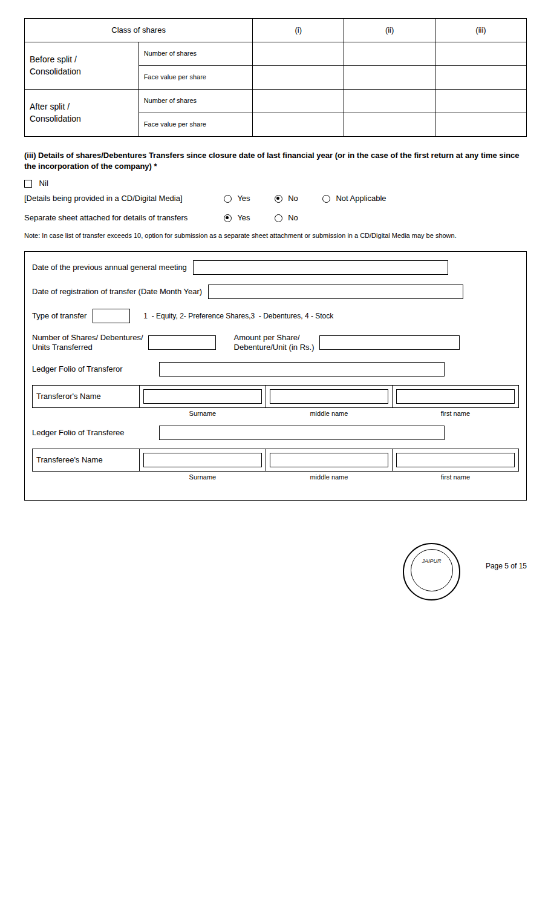| Class of shares | (i) | (ii) | (iii) |
| --- | --- | --- | --- |
| Before split / Consolidation | Number of shares | | | |
| Face value per share | | | |
| After split / Consolidation | Number of shares | | | |
| Face value per share | | | |
(iii) Details of shares/Debentures Transfers since closure date of last financial year (or in the case of the first return at any time since the incorporation of the company) *
Nil
[Details being provided in a CD/Digital Media]
Yes
No
Not Applicable
Separate sheet attached for details of transfers
Yes
No
Note: In case list of transfer exceeds 10, option for submission as a separate sheet attachment or submission in a CD/Digital Media may be shown.
Date of the previous annual general meeting
Date of registration of transfer (Date Month Year)
Type of transfer
1 - Equity, 2- Preference Shares,3 - Debentures, 4 - Stock
Number of Shares/ Debentures/
Units Transferred
Amount per Share/
Debenture/Unit (in Rs.)
Ledger Folio of Transferor
| Transferor's Name | | | |
| | Surname | middle name | first name |
Ledger Folio of Transferee
| Transferee's Name | | | |
| | Surname | middle name | first name |
JAIPUR
Page 5 of 15